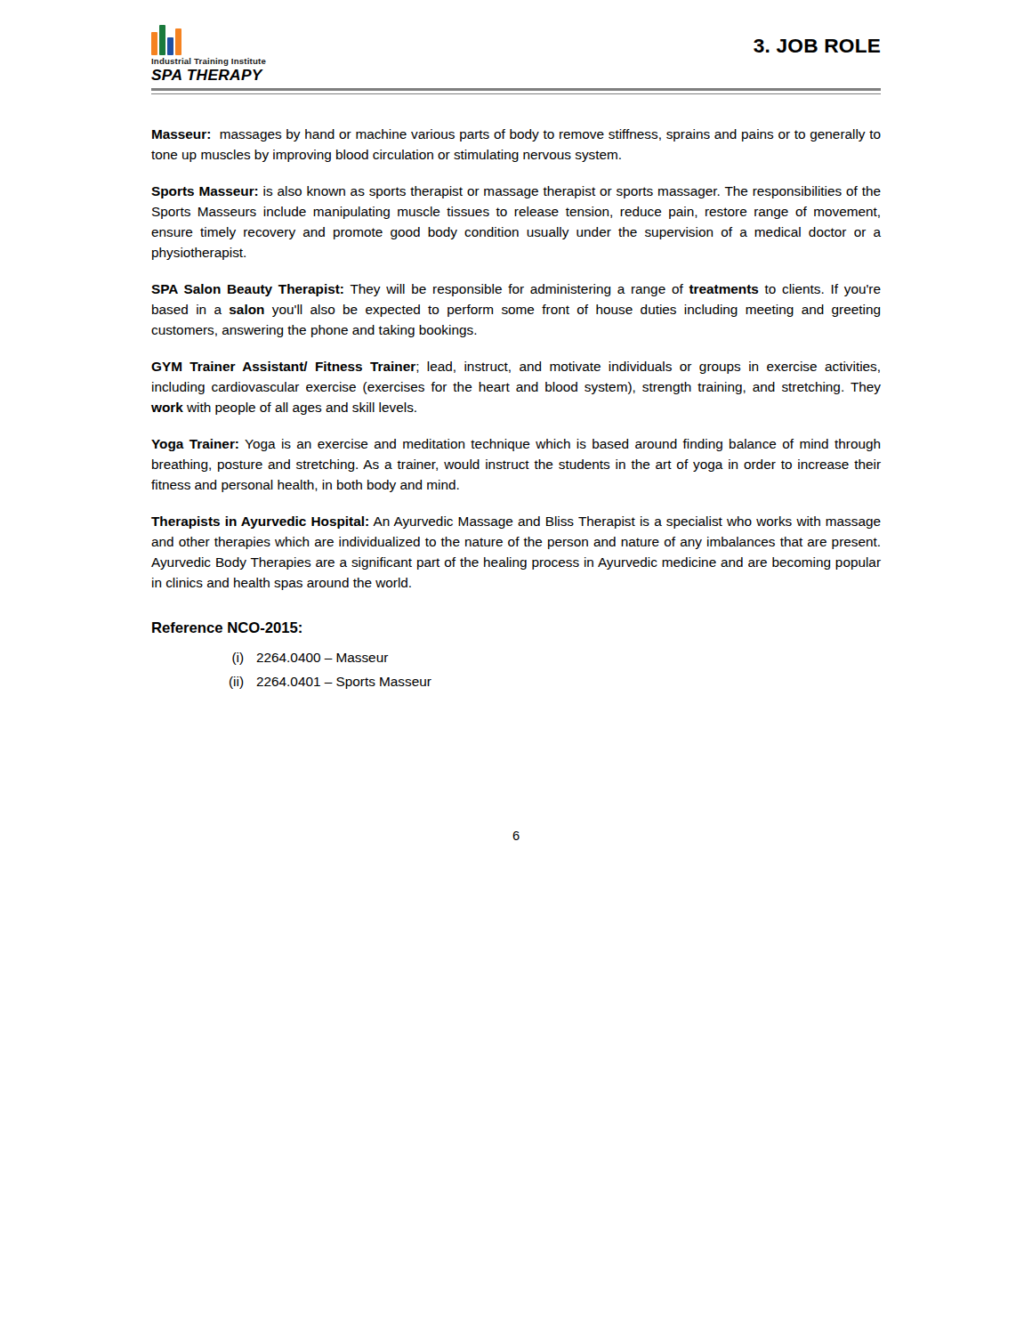Industrial Training Institute
SPA THERAPY
3. JOB ROLE
Masseur: massages by hand or machine various parts of body to remove stiffness, sprains and pains or to generally to tone up muscles by improving blood circulation or stimulating nervous system.
Sports Masseur: is also known as sports therapist or massage therapist or sports massager. The responsibilities of the Sports Masseurs include manipulating muscle tissues to release tension, reduce pain, restore range of movement, ensure timely recovery and promote good body condition usually under the supervision of a medical doctor or a physiotherapist.
SPA Salon Beauty Therapist: They will be responsible for administering a range of treatments to clients. If you're based in a salon you'll also be expected to perform some front of house duties including meeting and greeting customers, answering the phone and taking bookings.
GYM Trainer Assistant/ Fitness Trainer; lead, instruct, and motivate individuals or groups in exercise activities, including cardiovascular exercise (exercises for the heart and blood system), strength training, and stretching. They work with people of all ages and skill levels.
Yoga Trainer: Yoga is an exercise and meditation technique which is based around finding balance of mind through breathing, posture and stretching. As a trainer, would instruct the students in the art of yoga in order to increase their fitness and personal health, in both body and mind.
Therapists in Ayurvedic Hospital: An Ayurvedic Massage and Bliss Therapist is a specialist who works with massage and other therapies which are individualized to the nature of the person and nature of any imbalances that are present. Ayurvedic Body Therapies are a significant part of the healing process in Ayurvedic medicine and are becoming popular in clinics and health spas around the world.
Reference NCO-2015:
(i) 2264.0400 – Masseur
(ii) 2264.0401 – Sports Masseur
6